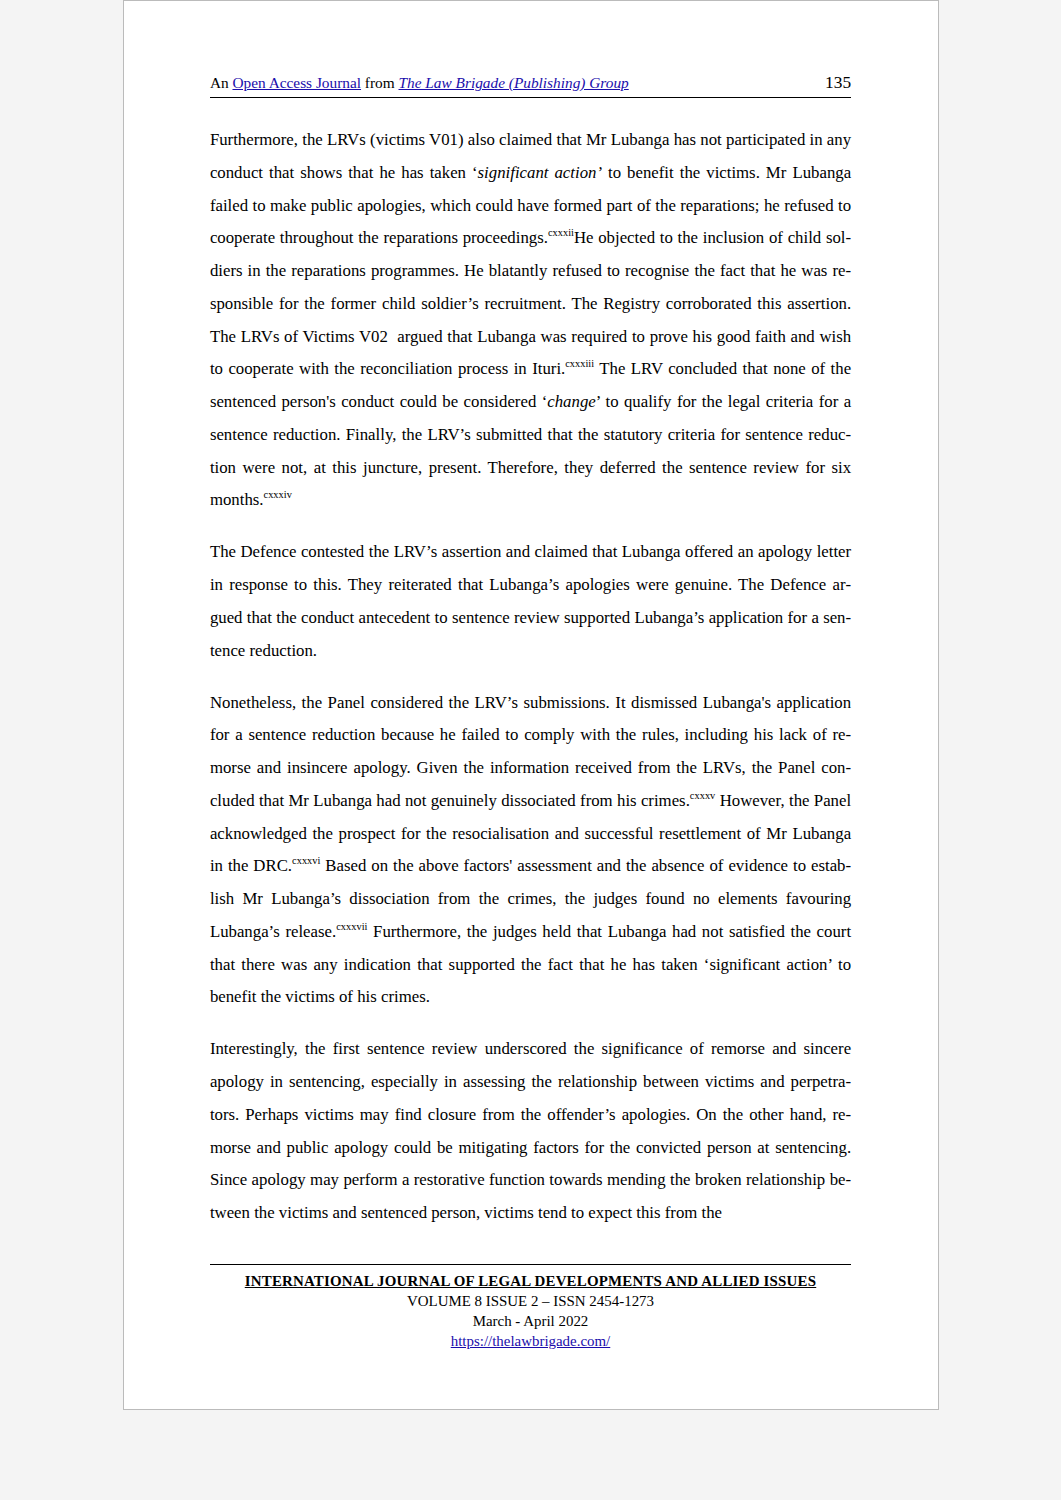An Open Access Journal from The Law Brigade (Publishing) Group
135
Furthermore, the LRVs (victims V01) also claimed that Mr Lubanga has not participated in any conduct that shows that he has taken ‘significant action’ to benefit the victims. Mr Lubanga failed to make public apologies, which could have formed part of the reparations; he refused to cooperate throughout the reparations proceedings.cxxxiiHe objected to the inclusion of child soldiers in the reparations programmes. He blatantly refused to recognise the fact that he was responsible for the former child soldier’s recruitment. The Registry corroborated this assertion. The LRVs of Victims V02 argued that Lubanga was required to prove his good faith and wish to cooperate with the reconciliation process in Ituri.cxxxiii The LRV concluded that none of the sentenced person's conduct could be considered ‘change’ to qualify for the legal criteria for a sentence reduction. Finally, the LRV’s submitted that the statutory criteria for sentence reduction were not, at this juncture, present. Therefore, they deferred the sentence review for six months.cxxxiv
The Defence contested the LRV’s assertion and claimed that Lubanga offered an apology letter in response to this. They reiterated that Lubanga’s apologies were genuine. The Defence argued that the conduct antecedent to sentence review supported Lubanga’s application for a sentence reduction.
Nonetheless, the Panel considered the LRV’s submissions. It dismissed Lubanga's application for a sentence reduction because he failed to comply with the rules, including his lack of remorse and insincere apology. Given the information received from the LRVs, the Panel concluded that Mr Lubanga had not genuinely dissociated from his crimes.cxxxv However, the Panel acknowledged the prospect for the resocialisation and successful resettlement of Mr Lubanga in the DRC.cxxxvi Based on the above factors' assessment and the absence of evidence to establish Mr Lubanga’s dissociation from the crimes, the judges found no elements favouring Lubanga’s release.cxxxvii Furthermore, the judges held that Lubanga had not satisfied the court that there was any indication that supported the fact that he has taken ‘significant action’ to benefit the victims of his crimes.
Interestingly, the first sentence review underscored the significance of remorse and sincere apology in sentencing, especially in assessing the relationship between victims and perpetrators. Perhaps victims may find closure from the offender’s apologies. On the other hand, remorse and public apology could be mitigating factors for the convicted person at sentencing. Since apology may perform a restorative function towards mending the broken relationship between the victims and sentenced person, victims tend to expect this from the
INTERNATIONAL JOURNAL OF LEGAL DEVELOPMENTS AND ALLIED ISSUES
VOLUME 8 ISSUE 2 – ISSN 2454-1273
March - April 2022
https://thelawbrigade.com/